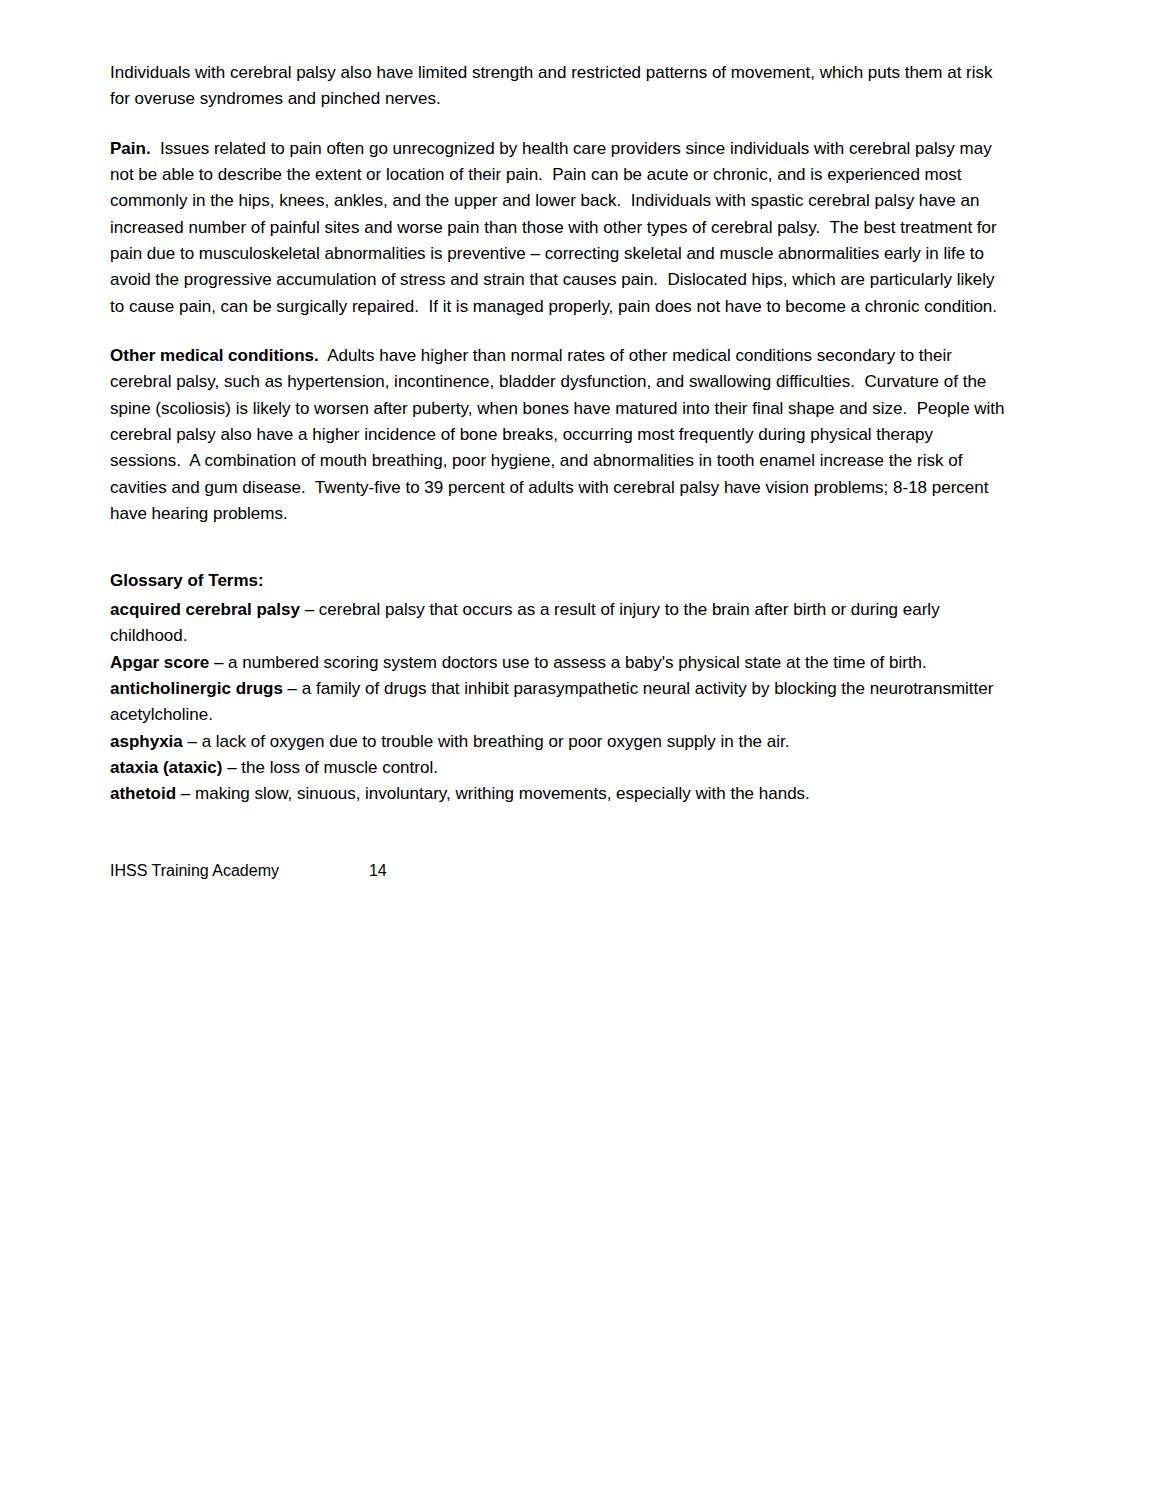Individuals with cerebral palsy also have limited strength and restricted patterns of movement, which puts them at risk for overuse syndromes and pinched nerves.
Pain. Issues related to pain often go unrecognized by health care providers since individuals with cerebral palsy may not be able to describe the extent or location of their pain. Pain can be acute or chronic, and is experienced most commonly in the hips, knees, ankles, and the upper and lower back. Individuals with spastic cerebral palsy have an increased number of painful sites and worse pain than those with other types of cerebral palsy. The best treatment for pain due to musculoskeletal abnormalities is preventive – correcting skeletal and muscle abnormalities early in life to avoid the progressive accumulation of stress and strain that causes pain. Dislocated hips, which are particularly likely to cause pain, can be surgically repaired. If it is managed properly, pain does not have to become a chronic condition.
Other medical conditions. Adults have higher than normal rates of other medical conditions secondary to their cerebral palsy, such as hypertension, incontinence, bladder dysfunction, and swallowing difficulties. Curvature of the spine (scoliosis) is likely to worsen after puberty, when bones have matured into their final shape and size. People with cerebral palsy also have a higher incidence of bone breaks, occurring most frequently during physical therapy sessions. A combination of mouth breathing, poor hygiene, and abnormalities in tooth enamel increase the risk of cavities and gum disease. Twenty-five to 39 percent of adults with cerebral palsy have vision problems; 8-18 percent have hearing problems.
Glossary of Terms:
acquired cerebral palsy – cerebral palsy that occurs as a result of injury to the brain after birth or during early childhood.
Apgar score – a numbered scoring system doctors use to assess a baby's physical state at the time of birth.
anticholinergic drugs – a family of drugs that inhibit parasympathetic neural activity by blocking the neurotransmitter acetylcholine.
asphyxia – a lack of oxygen due to trouble with breathing or poor oxygen supply in the air.
ataxia (ataxic) – the loss of muscle control.
athetoid – making slow, sinuous, involuntary, writhing movements, especially with the hands.
IHSS Training Academy 14